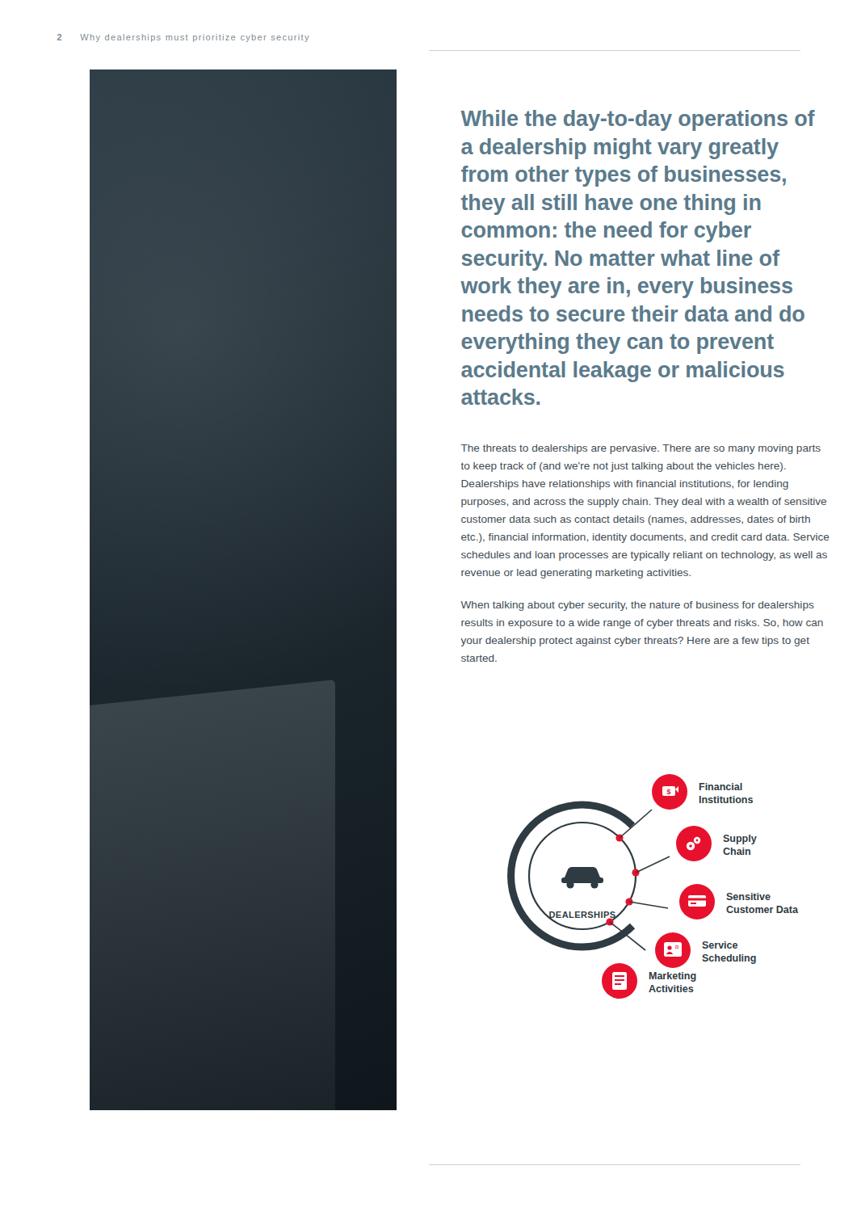2 Why dealerships must prioritize cyber security
While the day-to-day operations of a dealership might vary greatly from other types of businesses, they all still have one thing in common: the need for cyber security. No matter what line of work they are in, every business needs to secure their data and do everything they can to prevent accidental leakage or malicious attacks.
The threats to dealerships are pervasive. There are so many moving parts to keep track of (and we're not just talking about the vehicles here). Dealerships have relationships with financial institutions, for lending purposes, and across the supply chain. They deal with a wealth of sensitive customer data such as contact details (names, addresses, dates of birth etc.), financial information, identity documents, and credit card data. Service schedules and loan processes are typically reliant on technology, as well as revenue or lead generating marketing activities.
When talking about cyber security, the nature of business for dealerships results in exposure to a wide range of cyber threats and risks. So, how can your dealership protect against cyber threats? Here are a few tips to get started.
DEALERSHIPS $ Financial Institutions Supply Chain Sensitive Customer Data Service Scheduling Marketing Activities